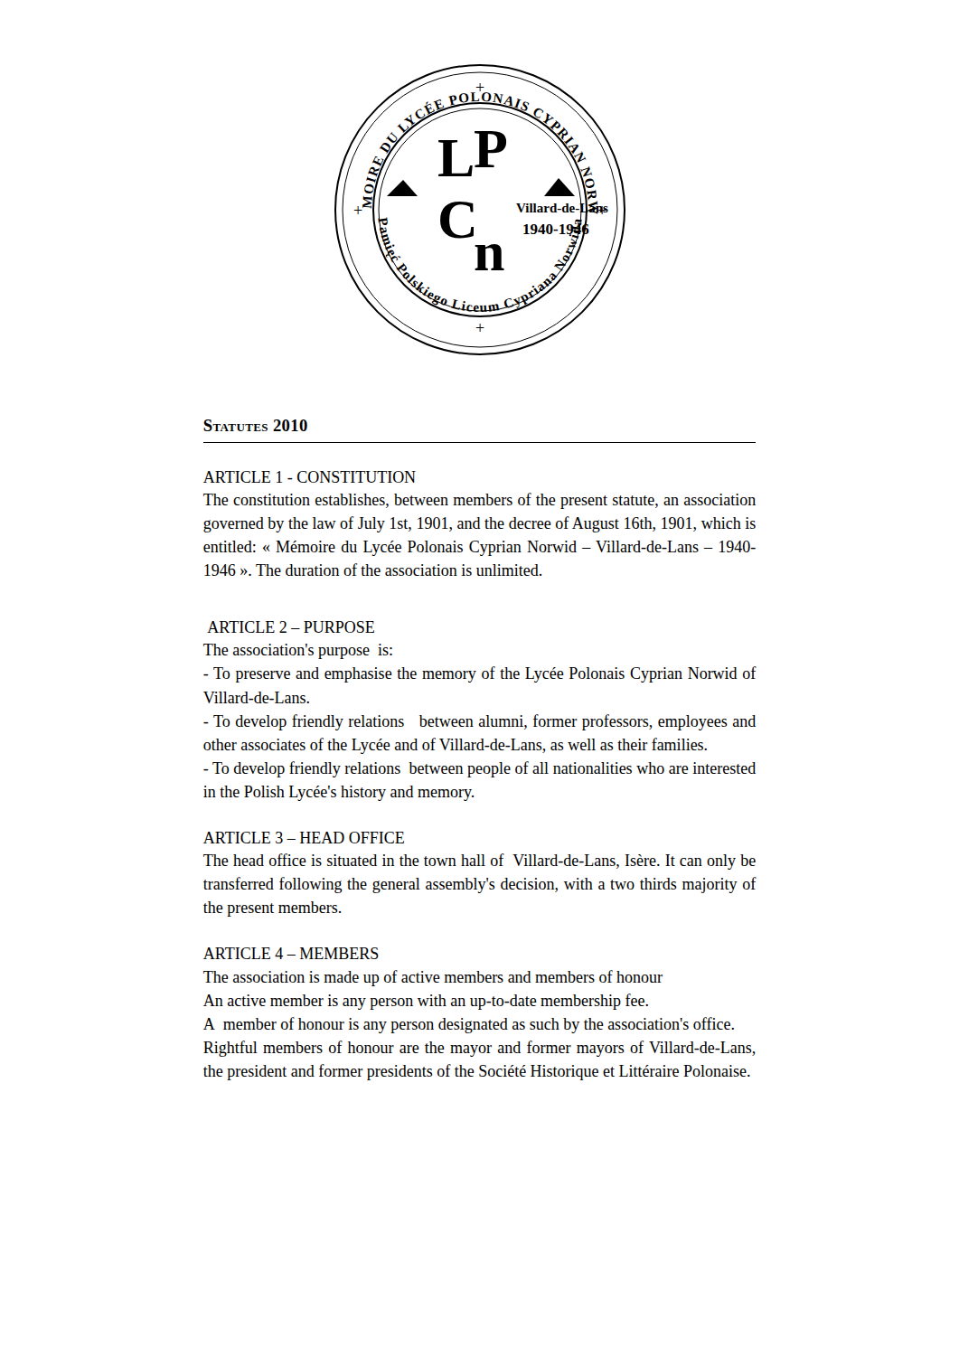MÉMOIRE DU LYCÉE POLONAIS CYPRIAN NORWID Pamięć Polskiego Liceum Cypriana Norwida + + + + L P C n Villard-de-Lans 1940-1946
Statutes 2010
ARTICLE 1 - CONSTITUTION
The constitution establishes, between members of the present statute, an association governed by the law of July 1st, 1901, and the decree of August 16th, 1901, which is entitled: « Mémoire du Lycée Polonais Cyprian Norwid – Villard-de-Lans – 1940-1946 ». The duration of the association is unlimited.
ARTICLE 2 – PURPOSE
The association's purpose is:
- To preserve and emphasise the memory of the Lycée Polonais Cyprian Norwid of Villard-de-Lans.
- To develop friendly relations between alumni, former professors, employees and other associates of the Lycée and of Villard-de-Lans, as well as their families.
- To develop friendly relations between people of all nationalities who are interested in the Polish Lycée's history and memory.
ARTICLE 3 – HEAD OFFICE
The head office is situated in the town hall of Villard-de-Lans, Isère. It can only be transferred following the general assembly's decision, with a two thirds majority of the present members.
ARTICLE 4 – MEMBERS
The association is made up of active members and members of honour
An active member is any person with an up-to-date membership fee.
A member of honour is any person designated as such by the association's office.
Rightful members of honour are the mayor and former mayors of Villard-de-Lans, the president and former presidents of the Société Historique et Littéraire Polonaise.